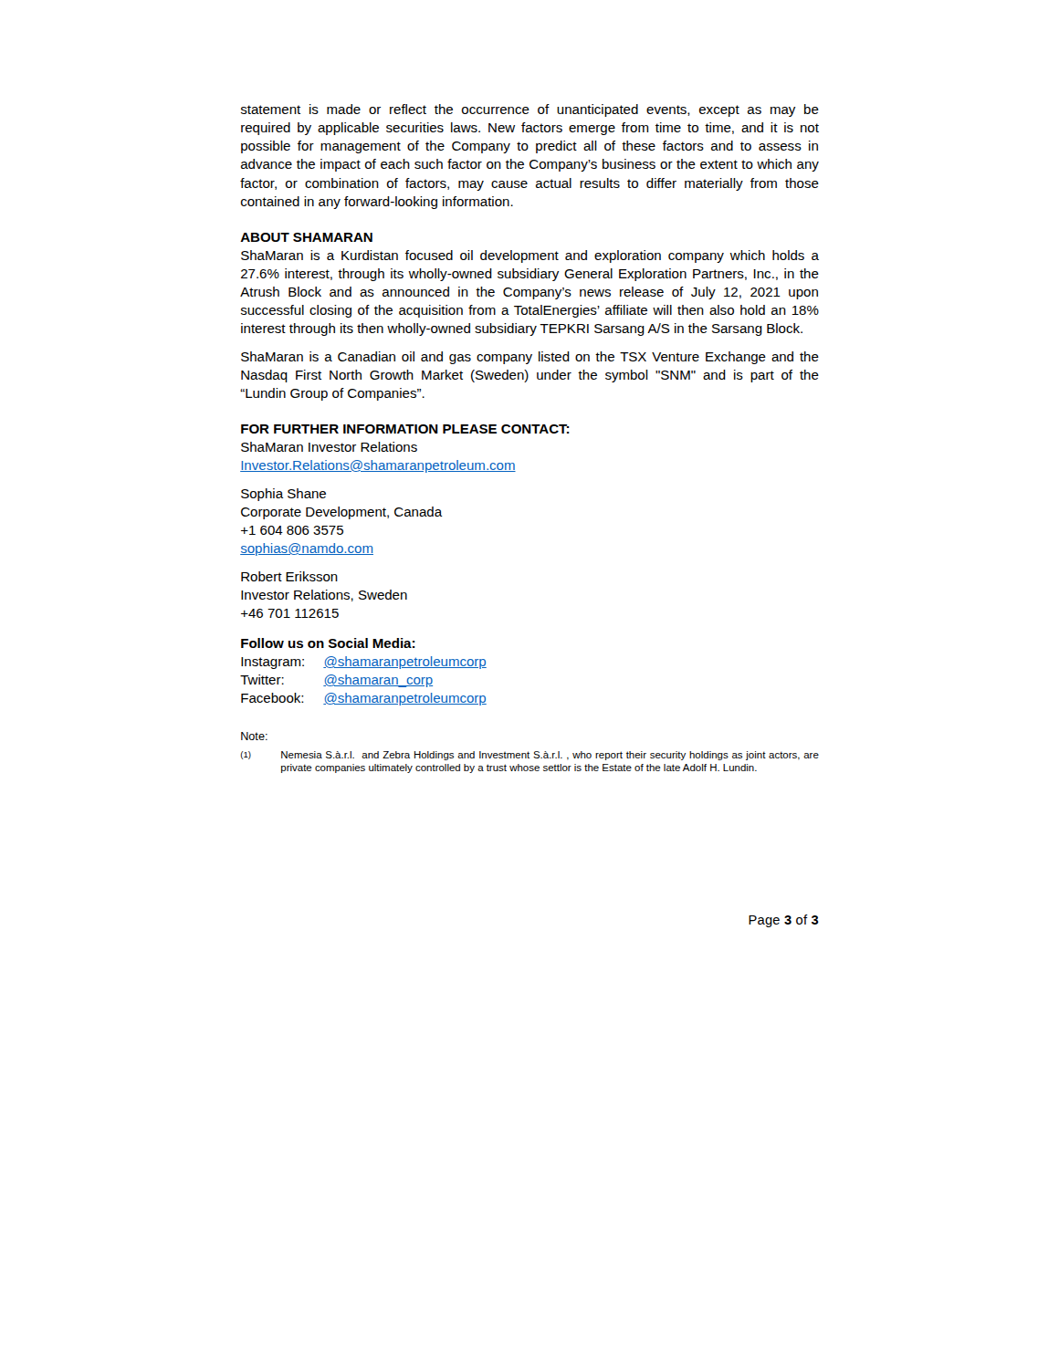statement is made or reflect the occurrence of unanticipated events, except as may be required by applicable securities laws. New factors emerge from time to time, and it is not possible for management of the Company to predict all of these factors and to assess in advance the impact of each such factor on the Company’s business or the extent to which any factor, or combination of factors, may cause actual results to differ materially from those contained in any forward-looking information.
ABOUT SHAMARAN
ShaMaran is a Kurdistan focused oil development and exploration company which holds a 27.6% interest, through its wholly-owned subsidiary General Exploration Partners, Inc., in the Atrush Block and as announced in the Company’s news release of July 12, 2021 upon successful closing of the acquisition from a TotalEnergies’ affiliate will then also hold an 18% interest through its then wholly-owned subsidiary TEPKRI Sarsang A/S in the Sarsang Block.
ShaMaran is a Canadian oil and gas company listed on the TSX Venture Exchange and the Nasdaq First North Growth Market (Sweden) under the symbol "SNM" and is part of the “Lundin Group of Companies”.
FOR FURTHER INFORMATION PLEASE CONTACT:
ShaMaran Investor Relations
Investor.Relations@shamaranpetroleum.com
Sophia Shane
Corporate Development, Canada
+1 604 806 3575
sophias@namdo.com
Robert Eriksson
Investor Relations, Sweden
+46 701 112615
Follow us on Social Media:
Instagram:@shamaranpetroleumcorp
Twitter:@shamaran_corp
Facebook:@shamaranpetroleumcorp
Note:
(1)
Nemesia S.à.r.l. and Zebra Holdings and Investment S.à.r.l. , who report their security holdings as joint actors, are private companies ultimately controlled by a trust whose settlor is the Estate of the late Adolf H. Lundin.
Page 3 of 3